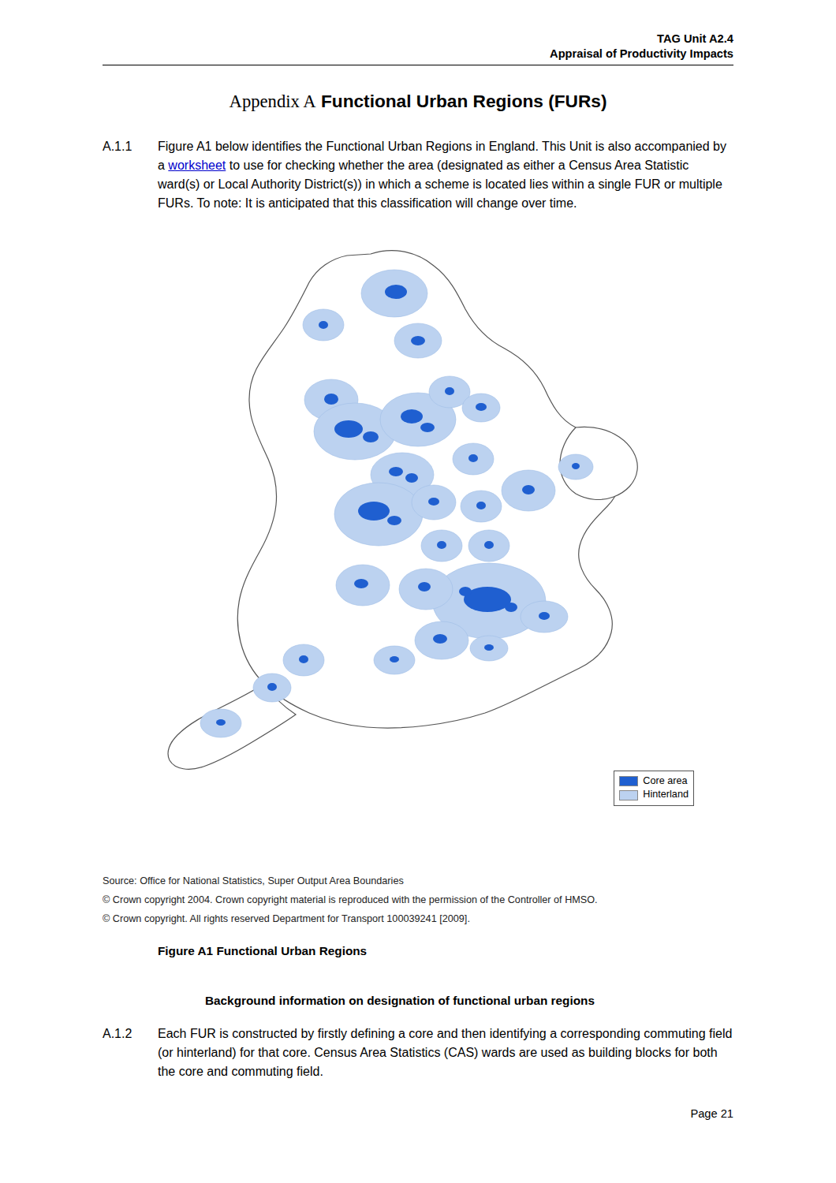TAG Unit A2.4
Appraisal of Productivity Impacts
Appendix A Functional Urban Regions (FURs)
A.1.1
Figure A1 below identifies the Functional Urban Regions in England. This Unit is also accompanied by a worksheet to use for checking whether the area (designated as either a Census Area Statistic ward(s) or Local Authority District(s)) in which a scheme is located lies within a single FUR or multiple FURs. To note: It is anticipated that this classification will change over time.
Core area
Hinterland
Source: Office for National Statistics, Super Output Area Boundaries
© Crown copyright 2004. Crown copyright material is reproduced with the permission of the Controller of HMSO.
© Crown copyright. All rights reserved Department for Transport 100039241 [2009].
Figure A1 Functional Urban Regions
Background information on designation of functional urban regions
A.1.2
Each FUR is constructed by firstly defining a core and then identifying a corresponding commuting field (or hinterland) for that core. Census Area Statistics (CAS) wards are used as building blocks for both the core and commuting field.
Page 21